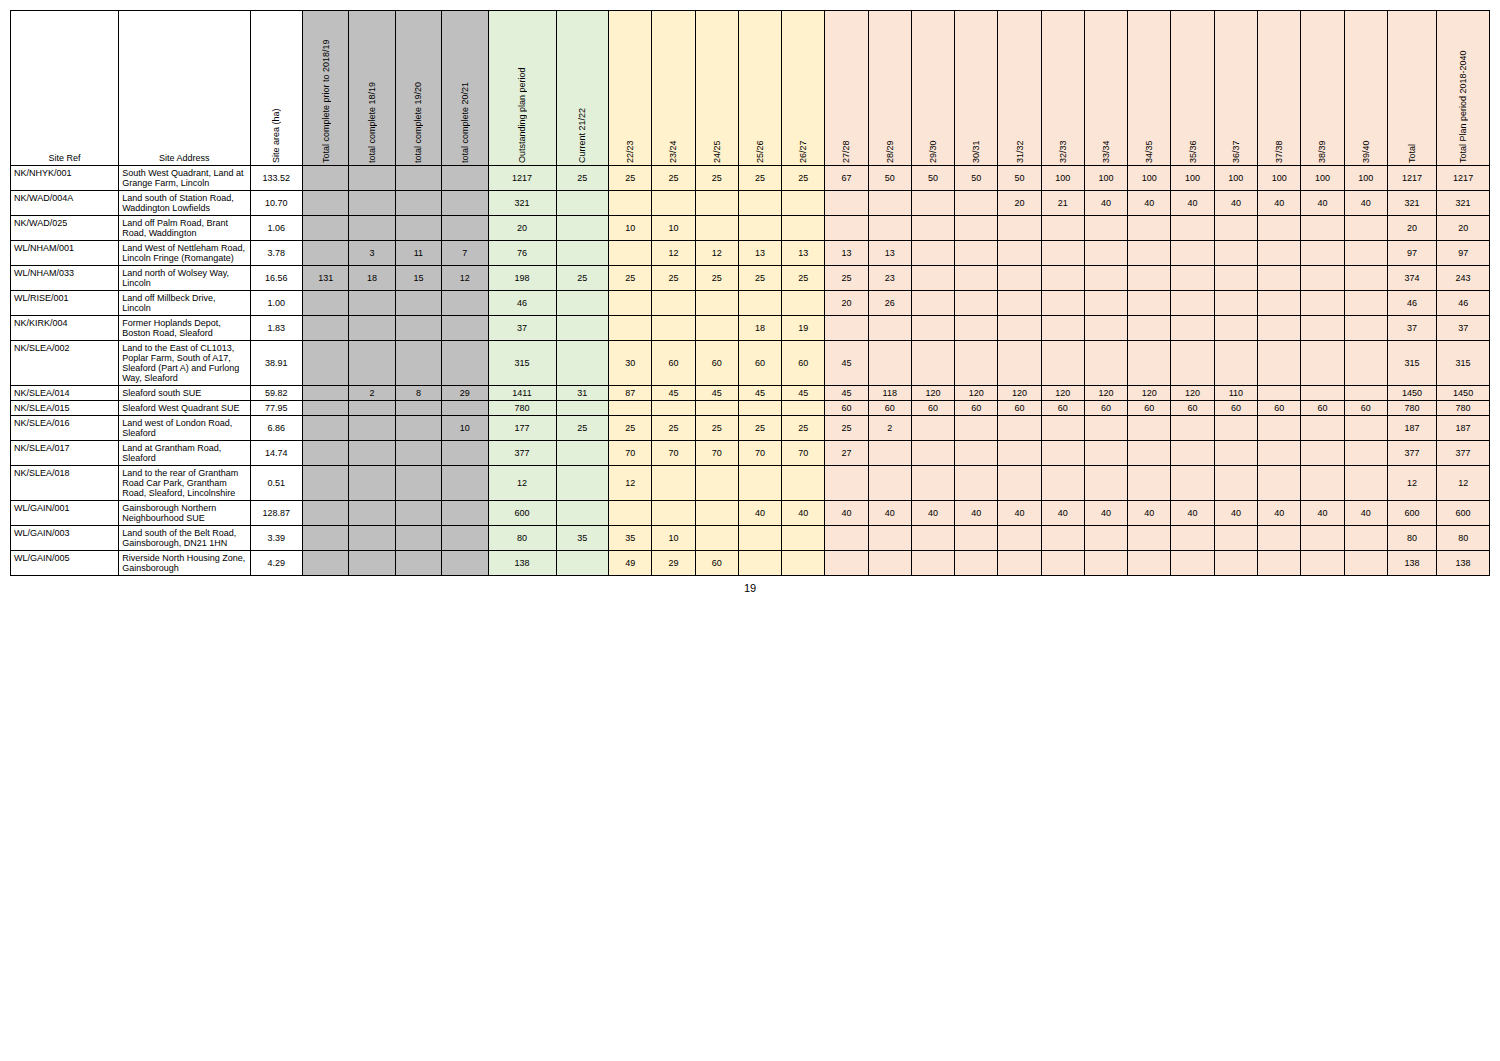| Site Ref | Site Address | Site area (ha) | Total complete prior to 2018/19 | total complete 18/19 | total complete 19/20 | total complete 20/21 | Outstanding plan period | Current 21/22 | 22/23 | 23/24 | 24/25 | 25/26 | 26/27 | 27/28 | 28/29 | 29/30 | 30/31 | 31/32 | 32/33 | 33/34 | 34/35 | 35/36 | 36/37 | 37/38 | 38/39 | 39/40 | Total | Total Plan period 2018-2040 |
| --- | --- | --- | --- | --- | --- | --- | --- | --- | --- | --- | --- | --- | --- | --- | --- | --- | --- | --- | --- | --- | --- | --- | --- | --- | --- | --- | --- | --- |
| NK/NHYK/001 | South West Quadrant, Land at Grange Farm, Lincoln | 133.52 | | | | | 1217 | 25 | 25 | 25 | 25 | 25 | 25 | 67 | 50 | 50 | 50 | 50 | 100 | 100 | 100 | 100 | 100 | 100 | 100 | 100 | 1217 | 1217 |
| NK/WAD/004A | Land south of Station Road, Waddington Lowfields | 10.70 | | | | | 321 | | | | | | | | | | | 20 | 21 | 40 | 40 | 40 | 40 | 40 | 40 | 40 | 321 | 321 |
| NK/WAD/025 | Land off Palm Road, Brant Road, Waddington | 1.06 | | | | | 20 | | 10 | 10 | | | | | | | | | | | | | | | | | 20 | 20 |
| WL/NHAM/001 | Land West of Nettleham Road, Lincoln Fringe (Romangate) | 3.78 | | 3 | 11 | 7 | 76 | | | 12 | 12 | 13 | 13 | 13 | 13 | | | | | | | | | | | | 97 | 97 |
| WL/NHAM/033 | Land north of Wolsey Way, Lincoln | 16.56 | 131 | 18 | 15 | 12 | 198 | 25 | 25 | 25 | 25 | 25 | 25 | 25 | 23 | | | | | | | | | | | | 374 | 243 |
| WL/RISE/001 | Land off Millbeck Drive, Lincoln | 1.00 | | | | | 46 | | | | | | | 20 | 26 | | | | | | | | | | | | 46 | 46 |
| NK/KIRK/004 | Former Hoplands Depot, Boston Road, Sleaford | 1.83 | | | | | 37 | | | | | 18 | 19 | | | | | | | | | | | | | | 37 | 37 |
| NK/SLEA/002 | Land to the East of CL1013, Poplar Farm, South of A17, Sleaford (Part A) and Furlong Way, Sleaford | 38.91 | | | | | 315 | | 30 | 60 | 60 | 60 | 60 | 45 | | | | | | | | | | | | | 315 | 315 |
| NK/SLEA/014 | Sleaford south SUE | 59.82 | | 2 | 8 | 29 | 1411 | 31 | 87 | 45 | 45 | 45 | 45 | 45 | 118 | 120 | 120 | 120 | 120 | 120 | 120 | 120 | 110 | | | | 1450 | 1450 |
| NK/SLEA/015 | Sleaford West Quadrant SUE | 77.95 | | | | | 780 | | | | | | | 60 | 60 | 60 | 60 | 60 | 60 | 60 | 60 | 60 | 60 | 60 | 60 | 60 | 780 | 780 |
| NK/SLEA/016 | Land west of London Road, Sleaford | 6.86 | | | | 10 | 177 | 25 | 25 | 25 | 25 | 25 | 25 | 25 | 2 | | | | | | | | | | | | 187 | 187 |
| NK/SLEA/017 | Land at Grantham Road, Sleaford | 14.74 | | | | | 377 | | 70 | 70 | 70 | 70 | 70 | 27 | | | | | | | | | | | | | 377 | 377 |
| NK/SLEA/018 | Land to the rear of Grantham Road Car Park, Grantham Road, Sleaford, Lincolnshire | 0.51 | | | | | 12 | | 12 | | | | | | | | | | | | | | | | | | 12 | 12 |
| WL/GAIN/001 | Gainsborough Northern Neighbourhood SUE | 128.87 | | | | | 600 | | | | | 40 | 40 | 40 | 40 | 40 | 40 | 40 | 40 | 40 | 40 | 40 | 40 | 40 | 40 | 40 | 600 | 600 |
| WL/GAIN/003 | Land south of the Belt Road, Gainsborough, DN21 1HN | 3.39 | | | | | 80 | 35 | 35 | 10 | | | | | | | | | | | | | | | | | 80 | 80 |
| WL/GAIN/005 | Riverside North Housing Zone, Gainsborough | 4.29 | | | | | 138 | | 49 | 29 | 60 | | | | | | | | | | | | | | | | 138 | 138 |
19